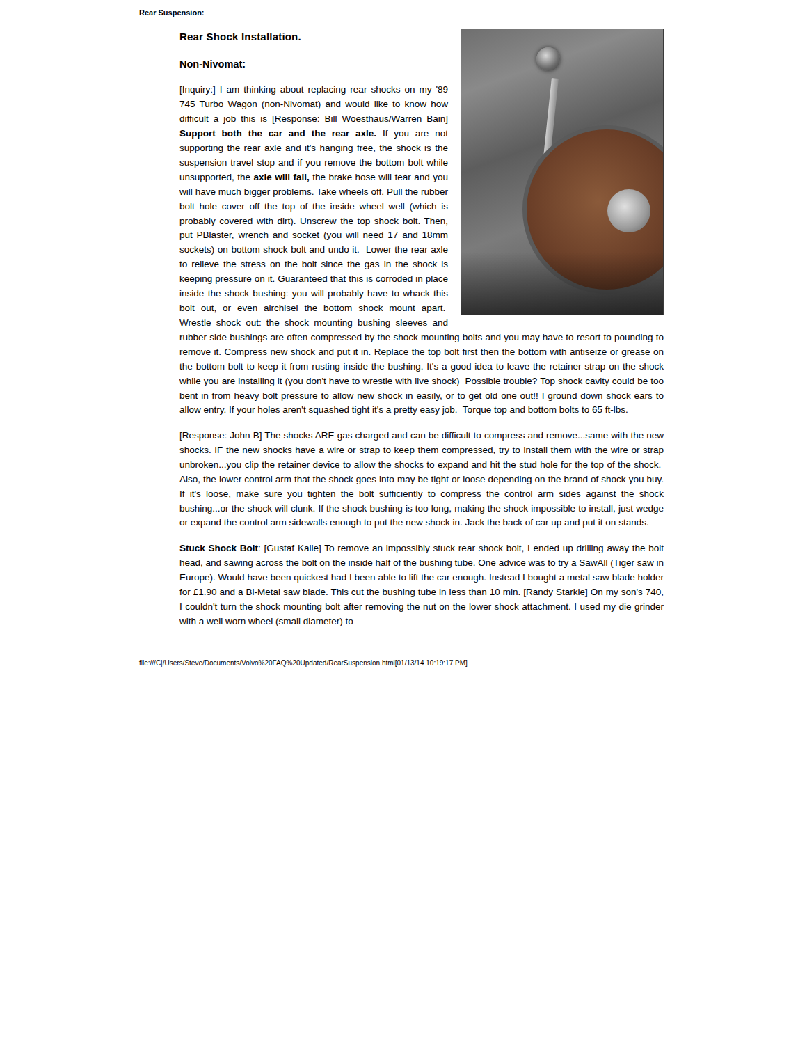Rear Suspension:
Rear Shock Installation.
Non-Nivomat:
[Inquiry:] I am thinking about replacing rear shocks on my '89 745 Turbo Wagon (non-Nivomat) and would like to know how difficult a job this is [Response: Bill Woesthaus/Warren Bain] Support both the car and the rear axle. If you are not supporting the rear axle and it's hanging free, the shock is the suspension travel stop and if you remove the bottom bolt while unsupported, the axle will fall, the brake hose will tear and you will have much bigger problems. Take wheels off. Pull the rubber bolt hole cover off the top of the inside wheel well (which is probably covered with dirt). Unscrew the top shock bolt. Then, put PBlaster, wrench and socket (you will need 17 and 18mm sockets) on bottom shock bolt and undo it. Lower the rear axle to relieve the stress on the bolt since the gas in the shock is keeping pressure on it. Guaranteed that this is corroded in place inside the shock bushing: you will probably have to whack this bolt out, or even airchisel the bottom shock mount apart. Wrestle shock out: the shock mounting bushing sleeves and rubber side bushings are often compressed by the shock mounting bolts and you may have to resort to pounding to remove it. Compress new shock and put it in. Replace the top bolt first then the bottom with antiseize or grease on the bottom bolt to keep it from rusting inside the bushing. It's a good idea to leave the retainer strap on the shock while you are installing it (you don't have to wrestle with live shock) Possible trouble? Top shock cavity could be too bent in from heavy bolt pressure to allow new shock in easily, or to get old one out!! I ground down shock ears to allow entry. If your holes aren't squashed tight it's a pretty easy job. Torque top and bottom bolts to 65 ft-lbs.
[Response: John B] The shocks ARE gas charged and can be difficult to compress and remove...same with the new shocks. IF the new shocks have a wire or strap to keep them compressed, try to install them with the wire or strap unbroken...you clip the retainer device to allow the shocks to expand and hit the stud hole for the top of the shock. Also, the lower control arm that the shock goes into may be tight or loose depending on the brand of shock you buy. If it's loose, make sure you tighten the bolt sufficiently to compress the control arm sides against the shock bushing...or the shock will clunk. If the shock bushing is too long, making the shock impossible to install, just wedge or expand the control arm sidewalls enough to put the new shock in. Jack the back of car up and put it on stands.
Stuck Shock Bolt: [Gustaf Kalle] To remove an impossibly stuck rear shock bolt, I ended up drilling away the bolt head, and sawing across the bolt on the inside half of the bushing tube. One advice was to try a SawAll (Tiger saw in Europe). Would have been quickest had I been able to lift the car enough. Instead I bought a metal saw blade holder for £1.90 and a Bi-Metal saw blade. This cut the bushing tube in less than 10 min. [Randy Starkie] On my son's 740, I couldn't turn the shock mounting bolt after removing the nut on the lower shock attachment. I used my die grinder with a well worn wheel (small diameter) to
file:///C|/Users/Steve/Documents/Volvo%20FAQ%20Updated/RearSuspension.html[01/13/14 10:19:17 PM]